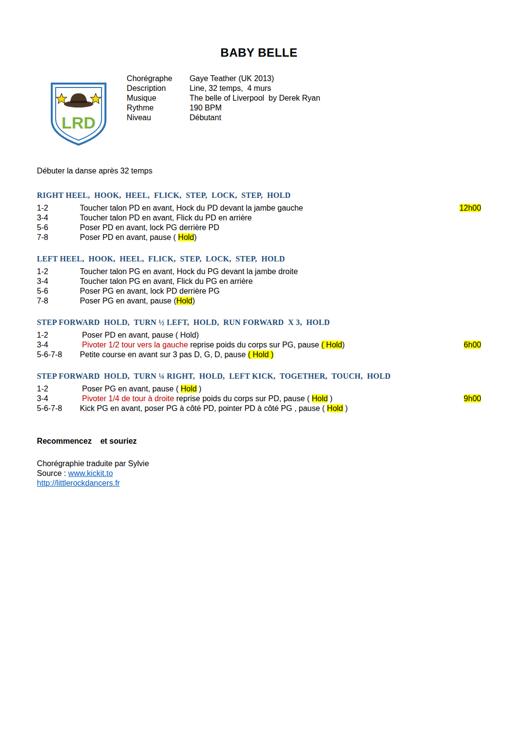BABY BELLE
LRD
| Chorégraphe | Gaye Teather (UK 2013) |
| Description | Line, 32 temps, 4 murs |
| Musique | The belle of Liverpool by Derek Ryan |
| Rythme | 190 BPM |
| Niveau | Débutant |
Débuter la danse après 32 temps
RIGHT HEEL, HOOK, HEEL, FLICK, STEP, LOCK, STEP, HOLD
| 1-2 | Toucher talon PD en avant, Hock du PD devant la jambe gauche | 12h00 |
| 3-4 | Toucher talon PD en avant, Flick du PD en arrière | |
| 5-6 | Poser PD en avant, lock PG derrière PD | |
| 7-8 | Poser PD en avant, pause ( Hold ) | |
LEFT HEEL, HOOK, HEEL, FLICK, STEP, LOCK, STEP, HOLD
| 1-2 | Toucher talon PG en avant, Hock du PG devant la jambe droite | |
| 3-4 | Toucher talon PG en avant, Flick du PG en arrière | |
| 5-6 | Poser PG en avant, lock PD derrière PG | |
| 7-8 | Poser PG en avant, pause ( Hold ) | |
STEP FORWARD HOLD, TURN ½ LEFT, HOLD, RUN FORWARD X 3, HOLD
| 1-2 | Poser PD en avant, pause ( Hold) | |
| 3-4 | Pivoter 1/2 tour vers la gauche reprise poids du corps sur PG, pause ( Hold ) | 6h00 |
| 5-6-7-8 | Petite course en avant sur 3 pas D, G, D, pause ( Hold ) | |
STEP FORWARD HOLD, TURN ¼ RIGHT, HOLD, LEFT KICK, TOGETHER, TOUCH, HOLD
| 1-2 | Poser PG en avant, pause ( Hold ) | |
| 3-4 | Pivoter 1/4 de tour à droite reprise poids du corps sur PD, pause ( Hold ) | 9h00 |
| 5-6-7-8 | Kick PG en avant, poser PG à côté PD, pointer PD à côté PG , pause ( Hold ) | |
Recommencez et souriez
Chorégraphie traduite par Sylvie
Source : www.kickit.to
http://littlerockdancers.fr